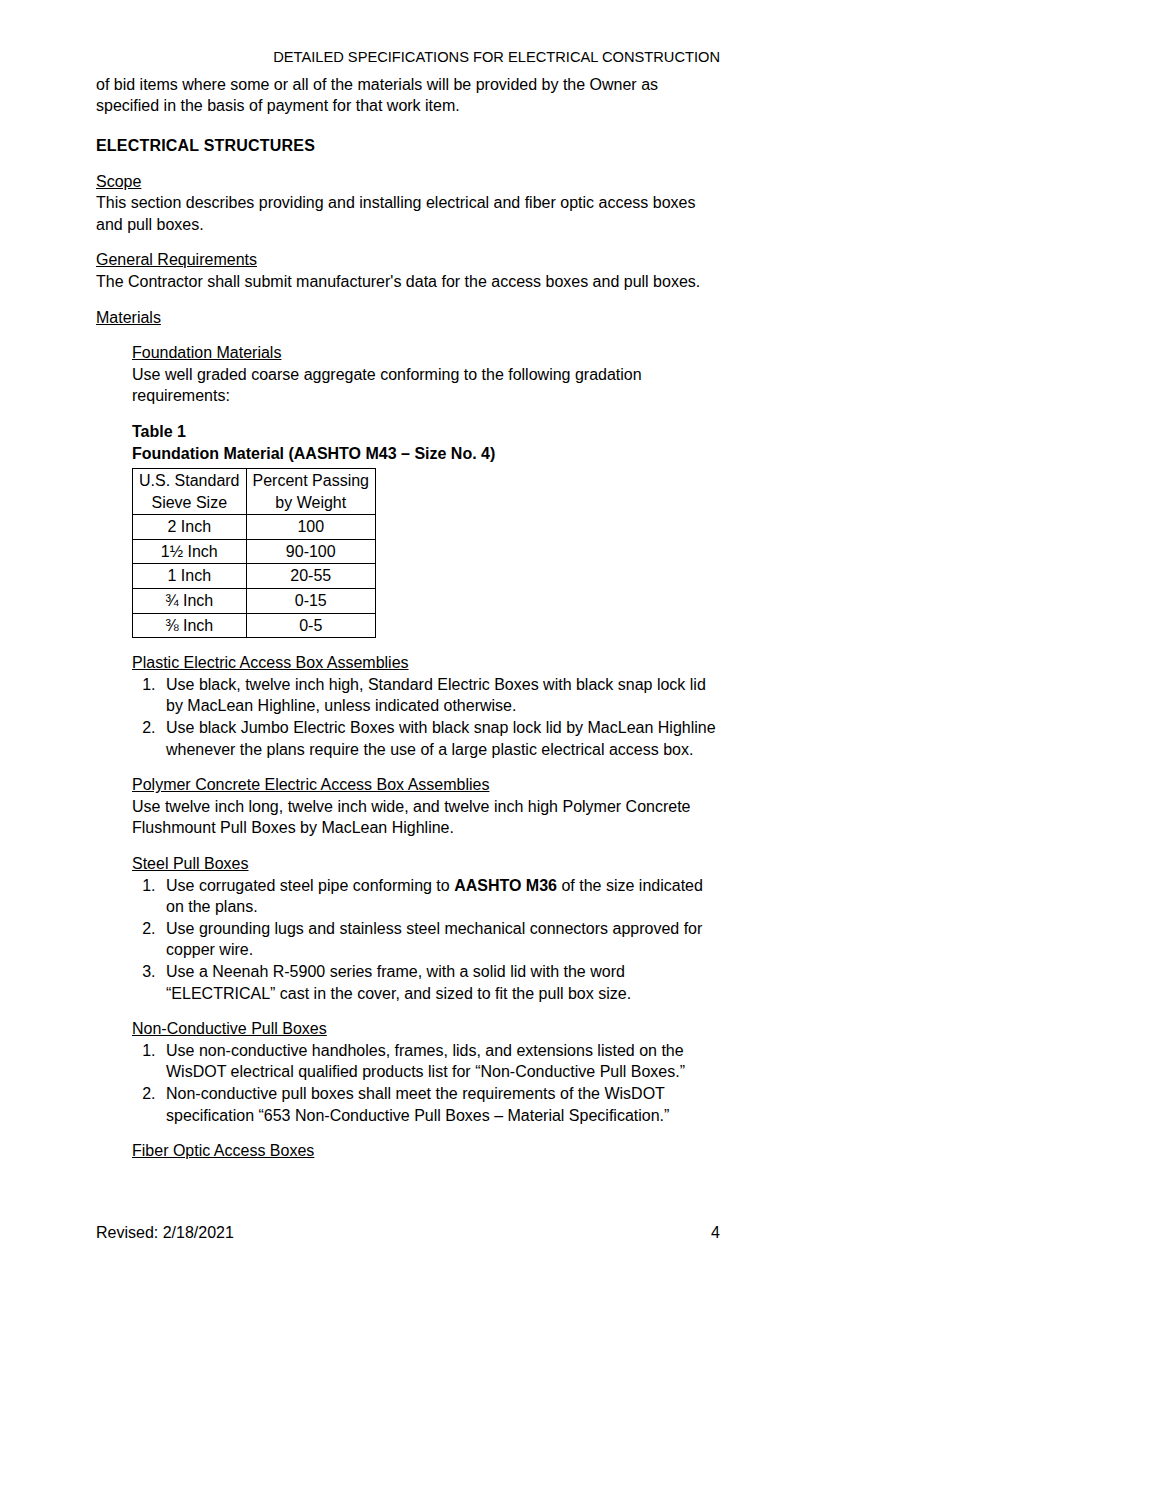DETAILED SPECIFICATIONS FOR ELECTRICAL CONSTRUCTION
of bid items where some or all of the materials will be provided by the Owner as specified in the basis of payment for that work item.
ELECTRICAL STRUCTURES
Scope
This section describes providing and installing electrical and fiber optic access boxes and pull boxes.
General Requirements
The Contractor shall submit manufacturer's data for the access boxes and pull boxes.
Materials
Foundation Materials
Use well graded coarse aggregate conforming to the following gradation requirements:
Table 1
Foundation Material (AASHTO M43 – Size No. 4)
| U.S. Standard Sieve Size | Percent Passing by Weight |
| 2 Inch | 100 |
| 1½ Inch | 90-100 |
| 1 Inch | 20-55 |
| ¾ Inch | 0-15 |
| ⅜ Inch | 0-5 |
Plastic Electric Access Box Assemblies
Use black, twelve inch high, Standard Electric Boxes with black snap lock lid by MacLean Highline, unless indicated otherwise.
Use black Jumbo Electric Boxes with black snap lock lid by MacLean Highline whenever the plans require the use of a large plastic electrical access box.
Polymer Concrete Electric Access Box Assemblies
Use twelve inch long, twelve inch wide, and twelve inch high Polymer Concrete Flushmount Pull Boxes by MacLean Highline.
Steel Pull Boxes
Use corrugated steel pipe conforming to AASHTO M36 of the size indicated on the plans.
Use grounding lugs and stainless steel mechanical connectors approved for copper wire.
Use a Neenah R-5900 series frame, with a solid lid with the word “ELECTRICAL” cast in the cover, and sized to fit the pull box size.
Non-Conductive Pull Boxes
Use non-conductive handholes, frames, lids, and extensions listed on the WisDOT electrical qualified products list for “Non-Conductive Pull Boxes.”
Non-conductive pull boxes shall meet the requirements of the WisDOT specification “653 Non-Conductive Pull Boxes – Material Specification.”
Fiber Optic Access Boxes
Revised: 2/18/2021 4